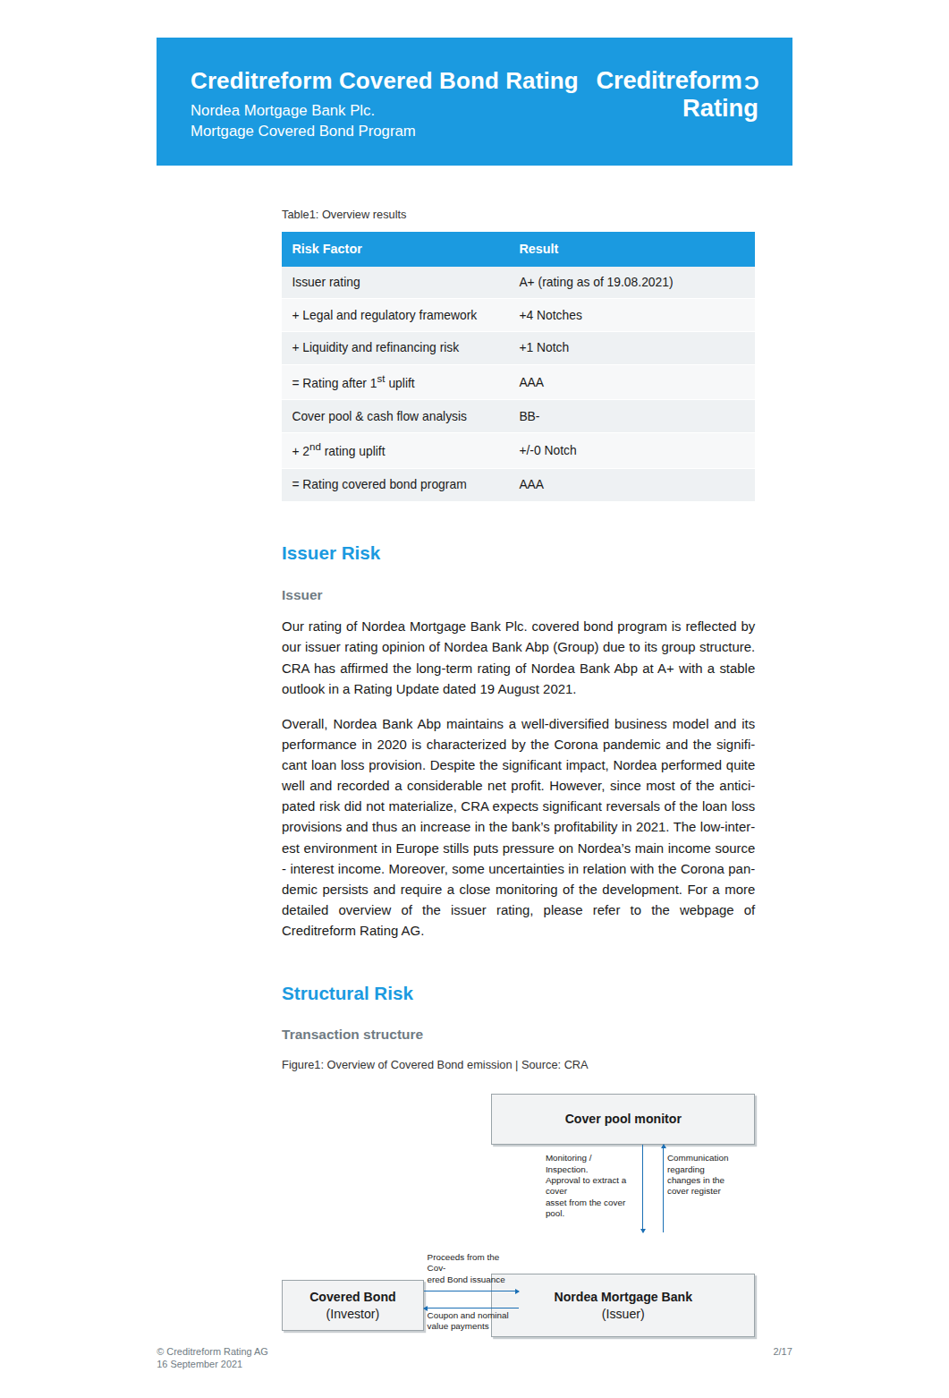Creditreform Covered Bond Rating
Nordea Mortgage Bank Plc.
Mortgage Covered Bond Program
Creditreform C Rating
Table1: Overview results
| Risk Factor | Result |
| --- | --- |
| Issuer rating | A+ (rating as of 19.08.2021) |
| + Legal and regulatory framework | +4 Notches |
| + Liquidity and refinancing risk | +1 Notch |
| = Rating after 1 st uplift | AAA |
| Cover pool & cash flow analysis | BB- |
| + 2 nd rating uplift | +/-0 Notch |
| = Rating covered bond program | AAA |
Issuer Risk
Issuer
Our rating of Nordea Mortgage Bank Plc. covered bond program is reflected by our issuer rating opinion of Nordea Bank Abp (Group) due to its group structure. CRA has affirmed the long-term rating of Nordea Bank Abp at A+ with a stable outlook in a Rating Update dated 19 August 2021.
Overall, Nordea Bank Abp maintains a well-diversified business model and its performance in 2020 is characterized by the Corona pandemic and the significant loan loss provision. Despite the significant impact, Nordea performed quite well and recorded a considerable net profit. However, since most of the anticipated risk did not materialize, CRA expects significant reversals of the loan loss provisions and thus an increase in the bank’s profitability in 2021. The low-interest environment in Europe stills puts pressure on Nordea’s main income source - interest income. Moreover, some uncertainties in relation with the Corona pandemic persists and require a close monitoring of the development. For a more detailed overview of the issuer rating, please refer to the webpage of Creditreform Rating AG.
Structural Risk
Transaction structure
Figure1: Overview of Covered Bond emission | Source: CRA
Cover pool monitor
Monitoring / Inspection.
Approval to extract a cover
asset from the cover pool.
Communication regarding
changes in the cover register
Nordea Mortgage Bank (Issuer)
Covered Bond (Investor)
Proceeds from the Cov-
ered Bond issuance
Coupon and nominal
value payments
© Creditreform Rating AG
16 September 2021
2/17